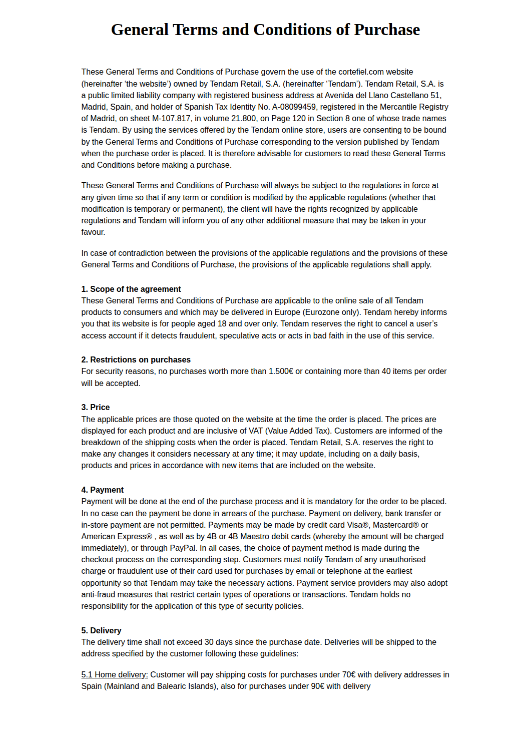General Terms and Conditions of Purchase
These General Terms and Conditions of Purchase govern the use of the cortefiel.com website (hereinafter ‘the website’) owned by Tendam Retail, S.A. (hereinafter ‘Tendam’). Tendam Retail, S.A. is a public limited liability company with registered business address at Avenida del Llano Castellano 51, Madrid, Spain, and holder of Spanish Tax Identity No. A-08099459, registered in the Mercantile Registry of Madrid, on sheet M-107.817, in volume 21.800, on Page 120 in Section 8 one of whose trade names is Tendam. By using the services offered by the Tendam online store, users are consenting to be bound by the General Terms and Conditions of Purchase corresponding to the version published by Tendam when the purchase order is placed. It is therefore advisable for customers to read these General Terms and Conditions before making a purchase.
These General Terms and Conditions of Purchase will always be subject to the regulations in force at any given time so that if any term or condition is modified by the applicable regulations (whether that modification is temporary or permanent), the client will have the rights recognized by applicable regulations and Tendam will inform you of any other additional measure that may be taken in your favour.
In case of contradiction between the provisions of the applicable regulations and the provisions of these General Terms and Conditions of Purchase, the provisions of the applicable regulations shall apply.
1. Scope of the agreement
These General Terms and Conditions of Purchase are applicable to the online sale of all Tendam products to consumers and which may be delivered in Europe (Eurozone only). Tendam hereby informs you that its website is for people aged 18 and over only. Tendam reserves the right to cancel a user’s access account if it detects fraudulent, speculative acts or acts in bad faith in the use of this service.
2. Restrictions on purchases
For security reasons, no purchases worth more than 1.500€ or containing more than 40 items per order will be accepted.
3. Price
The applicable prices are those quoted on the website at the time the order is placed. The prices are displayed for each product and are inclusive of VAT (Value Added Tax). Customers are informed of the breakdown of the shipping costs when the order is placed. Tendam Retail, S.A. reserves the right to make any changes it considers necessary at any time; it may update, including on a daily basis, products and prices in accordance with new items that are included on the website.
4. Payment
Payment will be done at the end of the purchase process and it is mandatory for the order to be placed. In no case can the payment be done in arrears of the purchase. Payment on delivery, bank transfer or in-store payment are not permitted. Payments may be made by credit card Visa®, Mastercard® or American Express® , as well as by 4B or 4B Maestro debit cards (whereby the amount will be charged immediately), or through PayPal. In all cases, the choice of payment method is made during the checkout process on the corresponding step. Customers must notify Tendam of any unauthorised charge or fraudulent use of their card used for purchases by email or telephone at the earliest opportunity so that Tendam may take the necessary actions. Payment service providers may also adopt anti-fraud measures that restrict certain types of operations or transactions. Tendam holds no responsibility for the application of this type of security policies.
5. Delivery
The delivery time shall not exceed 30 days since the purchase date. Deliveries will be shipped to the address specified by the customer following these guidelines:
5.1 Home delivery: Customer will pay shipping costs for purchases under 70€ with delivery addresses in Spain (Mainland and Balearic Islands), also for purchases under 90€ with delivery